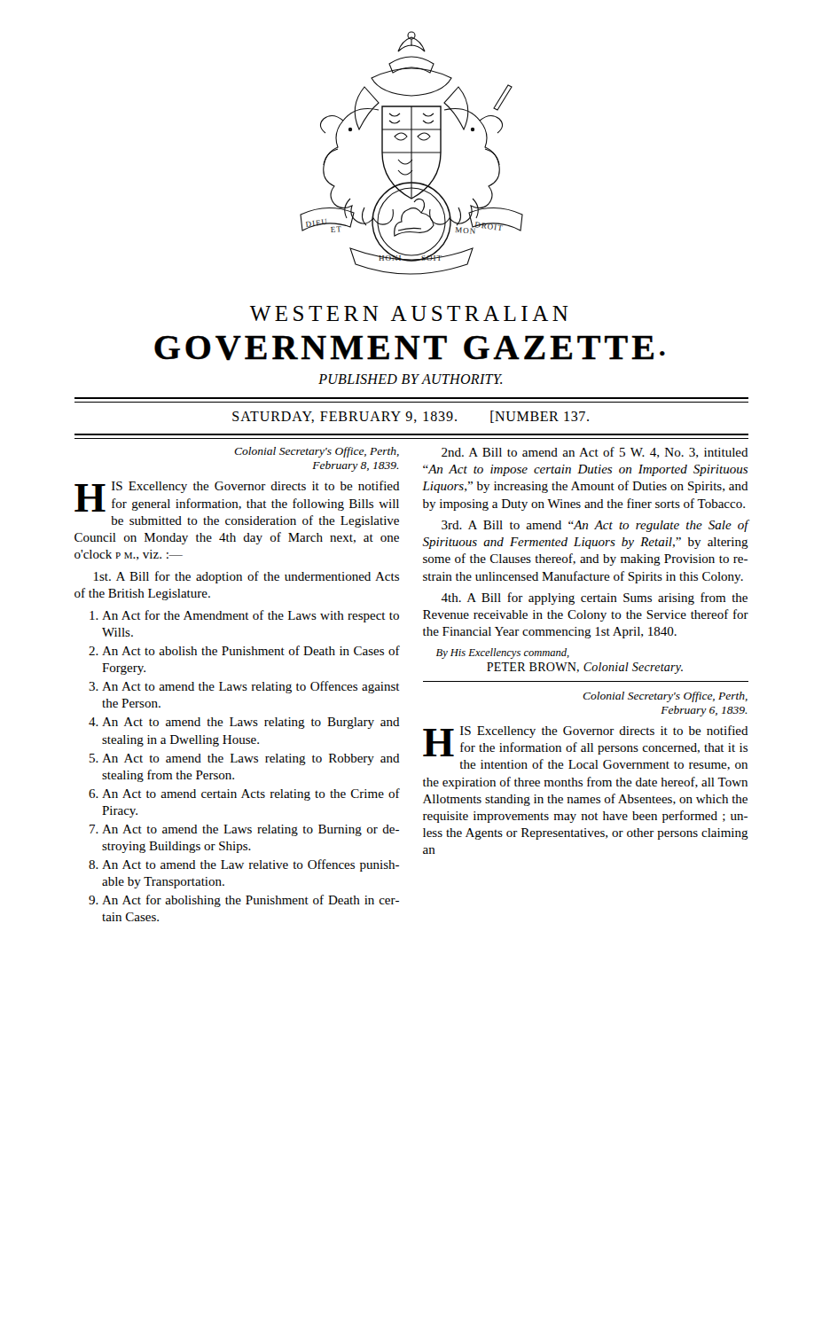DIEU ET DROIT MON HONI SOIT
Western Australian
Government Gazette.
PUBLISHED BY AUTHORITY.
Saturday, February 9, 1839. [NUMBER 137.
Colonial Secretary's Office, Perth,
February 8, 1839.
HIS Excellency the Governor directs it to be notified for general information, that the following Bills will be submitted to the consideration of the Legislative Council on Monday the 4th day of March next, at one o'clock p m., viz. :—
1st. A Bill for the adoption of the undermentioned Acts of the British Legislature.
An Act for the Amendment of the Laws with respect to Wills.
An Act to abolish the Punishment of Death in Cases of Forgery.
An Act to amend the Laws relating to Offences against the Person.
An Act to amend the Laws relating to Burglary and stealing in a Dwelling House.
An Act to amend the Laws relating to Robbery and stealing from the Person.
An Act to amend certain Acts relating to the Crime of Piracy.
An Act to amend the Laws relating to Burning or destroying Buildings or Ships.
An Act to amend the Law relative to Offences punishable by Transportation.
An Act for abolishing the Punishment of Death in certain Cases.
2nd. A Bill to amend an Act of 5 W. 4, No. 3, intituled “An Act to impose certain Duties on Imported Spirituous Liquors,” by increasing the Amount of Duties on Spirits, and by imposing a Duty on Wines and the finer sorts of Tobacco.
3rd. A Bill to amend “An Act to regulate the Sale of Spirituous and Fermented Liquors by Retail,” by altering some of the Clauses thereof, and by making Provision to restrain the unlincensed Manufacture of Spirits in this Colony.
4th. A Bill for applying certain Sums arising from the Revenue receivable in the Colony to the Service thereof for the Financial Year commencing 1st April, 1840.
By His Excellencys command, PETER BROWN, Colonial Secretary.
Colonial Secretary's Office, Perth,
February 6, 1839.
HIS Excellency the Governor directs it to be notified for the information of all persons concerned, that it is the intention of the Local Government to resume, on the expiration of three months from the date hereof, all Town Allotments standing in the names of Absentees, on which the requisite improvements may not have been performed ; unless the Agents or Representatives, or other persons claiming an